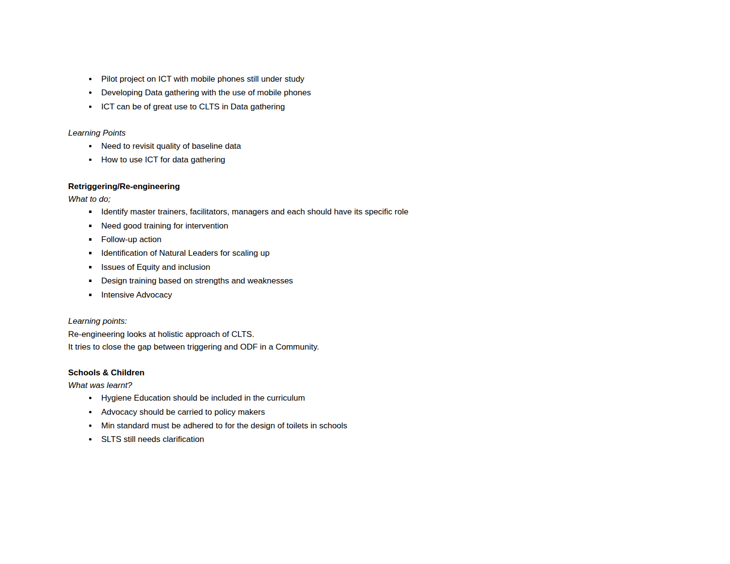Pilot project on ICT with mobile phones still under study
Developing Data gathering with the use of mobile phones
ICT can be of great use to CLTS in Data gathering
Learning Points
Need to revisit quality of baseline data
How to use ICT for data gathering
Retriggering/Re-engineering
What to do;
Identify master trainers, facilitators, managers and each should have its specific role
Need good training for intervention
Follow-up action
Identification of Natural Leaders for scaling up
Issues of Equity and inclusion
Design training based on strengths and weaknesses
Intensive Advocacy
Learning points:
Re-engineering looks at holistic approach of CLTS.
It tries to close the gap between triggering and ODF in a Community.
Schools & Children
What was learnt?
Hygiene Education should be included in the curriculum
Advocacy should be carried to policy makers
Min standard must be adhered to for the design of toilets in schools
SLTS still needs clarification